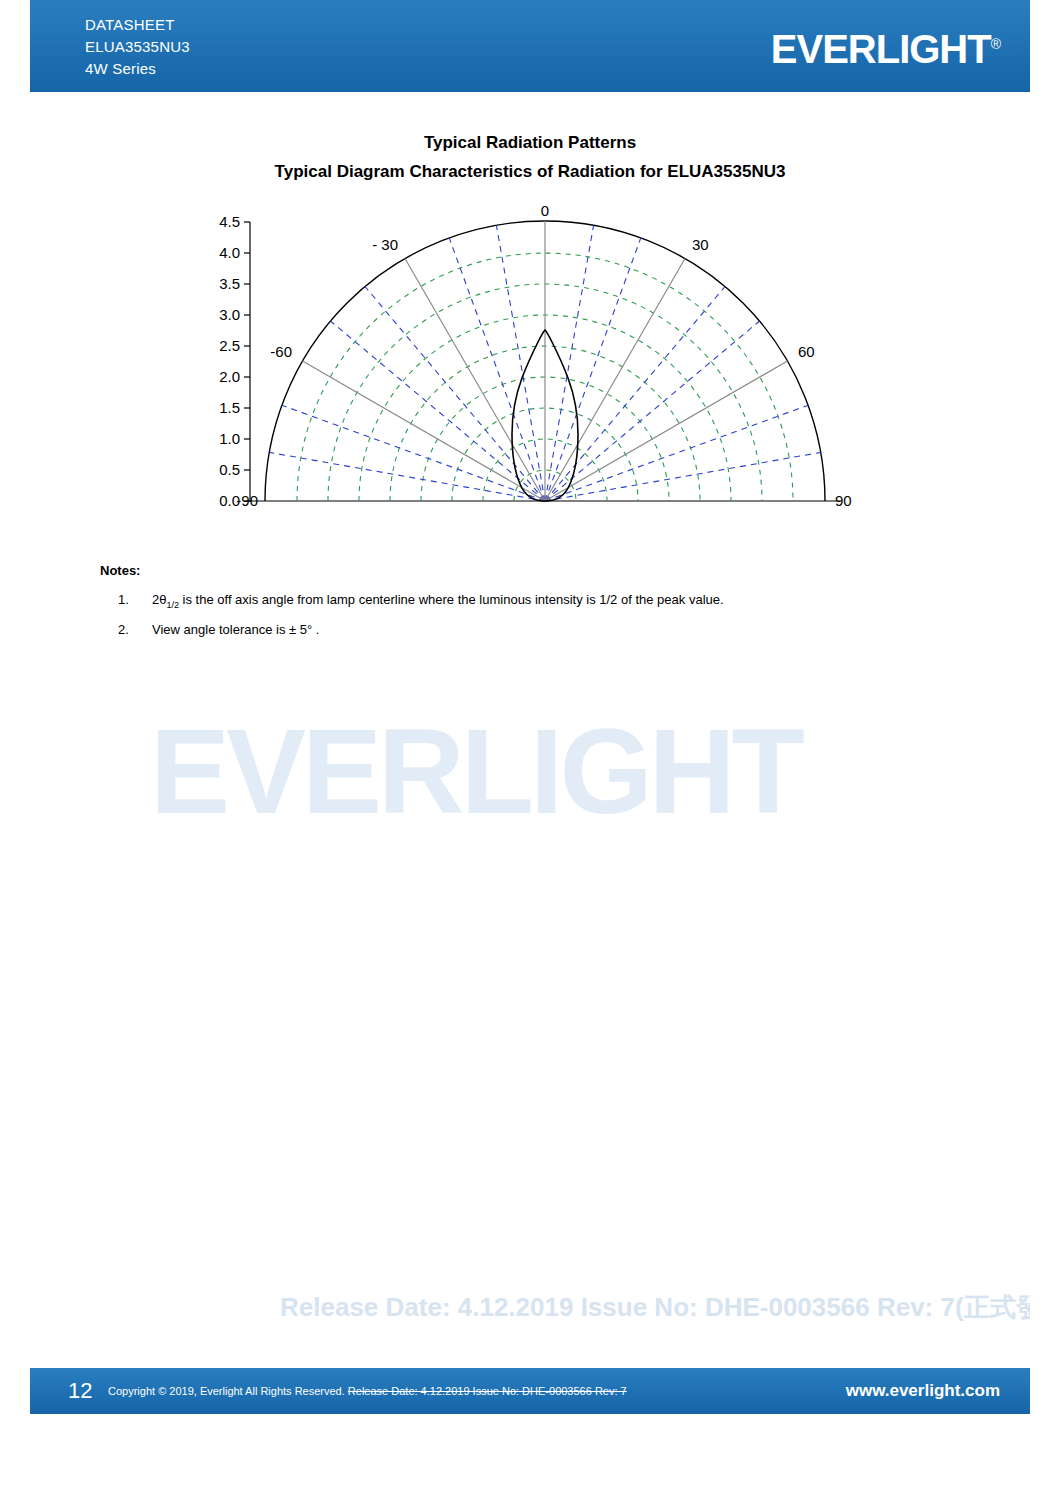DATASHEET
ELUA3535NU3
4W Series
EVERLIGHT®
EVERLIGHT
Release Date: 4.12.2019 Issue No: DHE-0003566 Rev: 7(正式發行)
Typical Radiation Patterns
Typical Diagram Characteristics of Radiation for ELUA3535NU3
4.5 4.0 3.5 3.0 2.5 2.0 1.5 1.0 0.5 0.0 0 30 - 30 60 -60 90 -90
Notes:
2θ1/2 is the off axis angle from lamp centerline where the luminous intensity is 1/2 of the peak value.
View angle tolerance is ± 5° .
12
Copyright © 2019, Everlight All Rights Reserved. Release Date: 4.12.2019 Issue No: DHE-0003566 Rev: 7
www.everlight.com